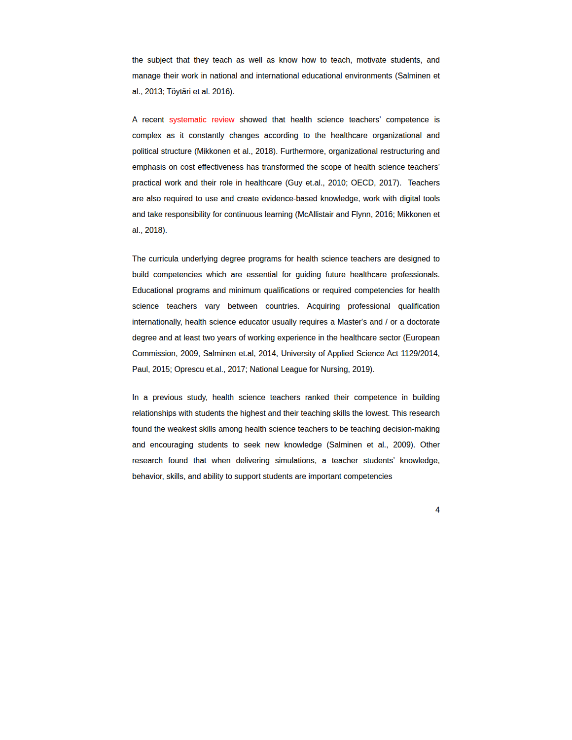the subject that they teach as well as know how to teach, motivate students, and manage their work in national and international educational environments (Salminen et al., 2013; Töytäri et al. 2016).
A recent systematic review showed that health science teachers’ competence is complex as it constantly changes according to the healthcare organizational and political structure (Mikkonen et al., 2018). Furthermore, organizational restructuring and emphasis on cost effectiveness has transformed the scope of health science teachers’ practical work and their role in healthcare (Guy et.al., 2010; OECD, 2017). Teachers are also required to use and create evidence-based knowledge, work with digital tools and take responsibility for continuous learning (McAllistair and Flynn, 2016; Mikkonen et al., 2018).
The curricula underlying degree programs for health science teachers are designed to build competencies which are essential for guiding future healthcare professionals. Educational programs and minimum qualifications or required competencies for health science teachers vary between countries. Acquiring professional qualification internationally, health science educator usually requires a Master's and / or a doctorate degree and at least two years of working experience in the healthcare sector (European Commission, 2009, Salminen et.al, 2014, University of Applied Science Act 1129/2014, Paul, 2015; Oprescu et.al., 2017; National League for Nursing, 2019).
In a previous study, health science teachers ranked their competence in building relationships with students the highest and their teaching skills the lowest. This research found the weakest skills among health science teachers to be teaching decision-making and encouraging students to seek new knowledge (Salminen et al., 2009). Other research found that when delivering simulations, a teacher students’ knowledge, behavior, skills, and ability to support students are important competencies
4